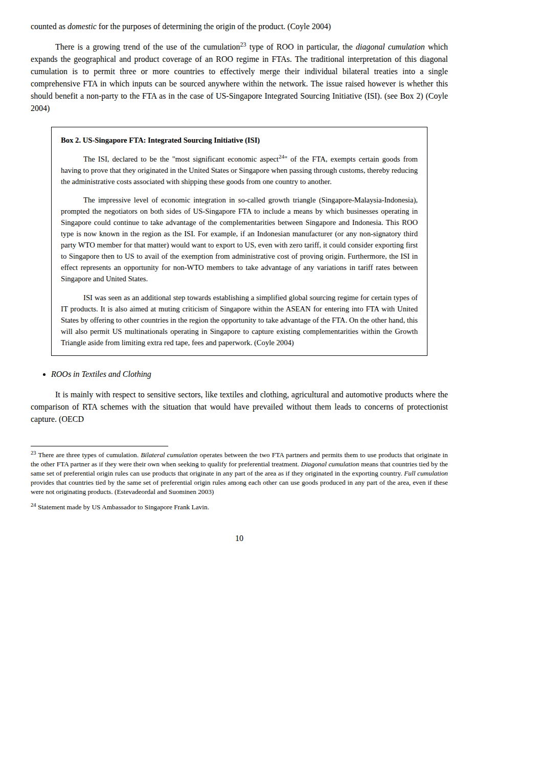counted as domestic for the purposes of determining the origin of the product. (Coyle 2004)
There is a growing trend of the use of the cumulation23 type of ROO in particular, the diagonal cumulation which expands the geographical and product coverage of an ROO regime in FTAs. The traditional interpretation of this diagonal cumulation is to permit three or more countries to effectively merge their individual bilateral treaties into a single comprehensive FTA in which inputs can be sourced anywhere within the network. The issue raised however is whether this should benefit a non-party to the FTA as in the case of US-Singapore Integrated Sourcing Initiative (ISI). (see Box 2) (Coyle 2004)
Box 2. US-Singapore FTA: Integrated Sourcing Initiative (ISI)
The ISI, declared to be the "most significant economic aspect24" of the FTA, exempts certain goods from having to prove that they originated in the United States or Singapore when passing through customs, thereby reducing the administrative costs associated with shipping these goods from one country to another.
The impressive level of economic integration in so-called growth triangle (Singapore-Malaysia-Indonesia), prompted the negotiators on both sides of US-Singapore FTA to include a means by which businesses operating in Singapore could continue to take advantage of the complementarities between Singapore and Indonesia. This ROO type is now known in the region as the ISI. For example, if an Indonesian manufacturer (or any non-signatory third party WTO member for that matter) would want to export to US, even with zero tariff, it could consider exporting first to Singapore then to US to avail of the exemption from administrative cost of proving origin. Furthermore, the ISI in effect represents an opportunity for non-WTO members to take advantage of any variations in tariff rates between Singapore and United States.
ISI was seen as an additional step towards establishing a simplified global sourcing regime for certain types of IT products. It is also aimed at muting criticism of Singapore within the ASEAN for entering into FTA with United States by offering to other countries in the region the opportunity to take advantage of the FTA. On the other hand, this will also permit US multinationals operating in Singapore to capture existing complementarities within the Growth Triangle aside from limiting extra red tape, fees and paperwork. (Coyle 2004)
ROOs in Textiles and Clothing
It is mainly with respect to sensitive sectors, like textiles and clothing, agricultural and automotive products where the comparison of RTA schemes with the situation that would have prevailed without them leads to concerns of protectionist capture. (OECD
23 There are three types of cumulation. Bilateral cumulation operates between the two FTA partners and permits them to use products that originate in the other FTA partner as if they were their own when seeking to qualify for preferential treatment. Diagonal cumulation means that countries tied by the same set of preferential origin rules can use products that originate in any part of the area as if they originated in the exporting country. Full cumulation provides that countries tied by the same set of preferential origin rules among each other can use goods produced in any part of the area, even if these were not originating products. (Estevadeordal and Suominen 2003)
24 Statement made by US Ambassador to Singapore Frank Lavin.
10